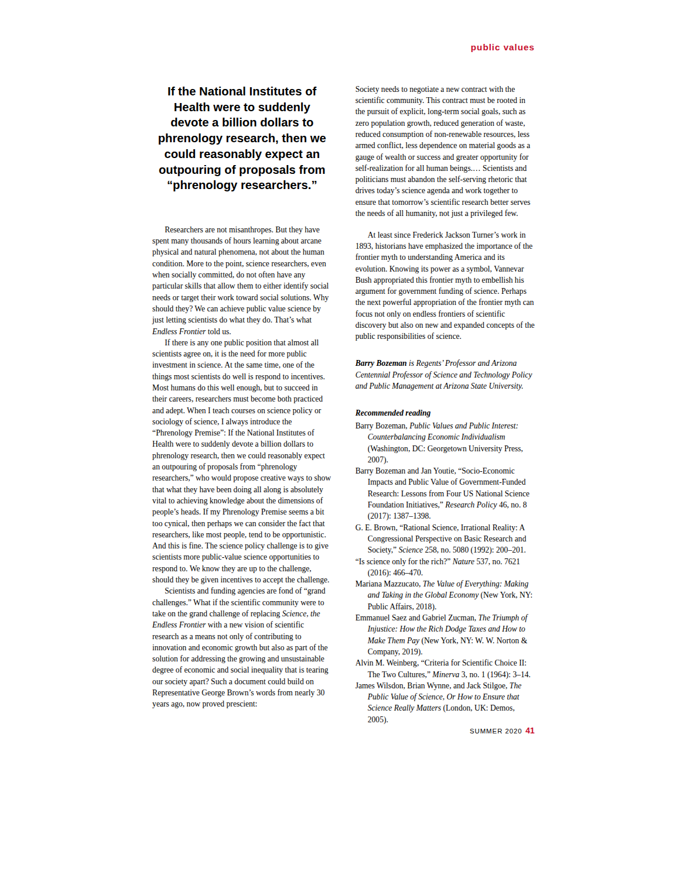public values
If the National Institutes of Health were to suddenly devote a billion dollars to phrenology research, then we could reasonably expect an outpouring of proposals from “phrenology researchers.”
Researchers are not misanthropes. But they have spent many thousands of hours learning about arcane physical and natural phenomena, not about the human condition. More to the point, science researchers, even when socially committed, do not often have any particular skills that allow them to either identify social needs or target their work toward social solutions. Why should they? We can achieve public value science by just letting scientists do what they do. That’s what Endless Frontier told us.
If there is any one public position that almost all scientists agree on, it is the need for more public investment in science. At the same time, one of the things most scientists do well is respond to incentives. Most humans do this well enough, but to succeed in their careers, researchers must become both practiced and adept. When I teach courses on science policy or sociology of science, I always introduce the “Phrenology Premise”: If the National Institutes of Health were to suddenly devote a billion dollars to phrenology research, then we could reasonably expect an outpouring of proposals from “phrenology researchers,” who would propose creative ways to show that what they have been doing all along is absolutely vital to achieving knowledge about the dimensions of people’s heads. If my Phrenology Premise seems a bit too cynical, then perhaps we can consider the fact that researchers, like most people, tend to be opportunistic. And this is fine. The science policy challenge is to give scientists more public-value science opportunities to respond to. We know they are up to the challenge, should they be given incentives to accept the challenge.
Scientists and funding agencies are fond of “grand challenges.” What if the scientific community were to take on the grand challenge of replacing Science, the Endless Frontier with a new vision of scientific research as a means not only of contributing to innovation and economic growth but also as part of the solution for addressing the growing and unsustainable degree of economic and social inequality that is tearing our society apart? Such a document could build on Representative George Brown’s words from nearly 30 years ago, now proved prescient:
Society needs to negotiate a new contract with the scientific community. This contract must be rooted in the pursuit of explicit, long-term social goals, such as zero population growth, reduced generation of waste, reduced consumption of non-renewable resources, less armed conflict, less dependence on material goods as a gauge of wealth or success and greater opportunity for self-realization for all human beings.… Scientists and politicians must abandon the self-serving rhetoric that drives today’s science agenda and work together to ensure that tomorrow’s scientific research better serves the needs of all humanity, not just a privileged few.
At least since Frederick Jackson Turner’s work in 1893, historians have emphasized the importance of the frontier myth to understanding America and its evolution. Knowing its power as a symbol, Vannevar Bush appropriated this frontier myth to embellish his argument for government funding of science. Perhaps the next powerful appropriation of the frontier myth can focus not only on endless frontiers of scientific discovery but also on new and expanded concepts of the public responsibilities of science.
Barry Bozeman is Regents’ Professor and Arizona Centennial Professor of Science and Technology Policy and Public Management at Arizona State University.
Recommended reading
Barry Bozeman, Public Values and Public Interest: Counterbalancing Economic Individualism (Washington, DC: Georgetown University Press, 2007).
Barry Bozeman and Jan Youtie, “Socio-Economic Impacts and Public Value of Government-Funded Research: Lessons from Four US National Science Foundation Initiatives,” Research Policy 46, no. 8 (2017): 1387–1398.
G. E. Brown, “Rational Science, Irrational Reality: A Congressional Perspective on Basic Research and Society,” Science 258, no. 5080 (1992): 200–201.
“Is science only for the rich?” Nature 537, no. 7621 (2016): 466–470.
Mariana Mazzucato, The Value of Everything: Making and Taking in the Global Economy (New York, NY: Public Affairs, 2018).
Emmanuel Saez and Gabriel Zucman, The Triumph of Injustice: How the Rich Dodge Taxes and How to Make Them Pay (New York, NY: W. W. Norton & Company, 2019).
Alvin M. Weinberg, “Criteria for Scientific Choice II: The Two Cultures,” Minerva 3, no. 1 (1964): 3–14.
James Wilsdon, Brian Wynne, and Jack Stilgoe, The Public Value of Science, Or How to Ensure that Science Really Matters (London, UK: Demos, 2005).
SUMMER 202041